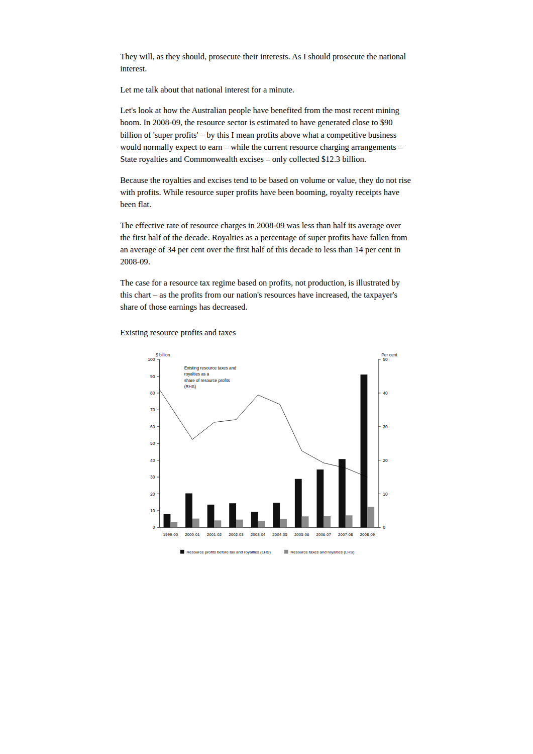They will, as they should, prosecute their interests. As I should prosecute the national interest.
Let me talk about that national interest for a minute.
Let's look at how the Australian people have benefited from the most recent mining boom. In 2008-09, the resource sector is estimated to have generated close to $90 billion of 'super profits' – by this I mean profits above what a competitive business would normally expect to earn – while the current resource charging arrangements – State royalties and Commonwealth excises – only collected $12.3 billion.
Because the royalties and excises tend to be based on volume or value, they do not rise with profits. While resource super profits have been booming, royalty receipts have been flat.
The effective rate of resource charges in 2008-09 was less than half its average over the first half of the decade. Royalties as a percentage of super profits have fallen from an average of 34 per cent over the first half of this decade to less than 14 per cent in 2008-09.
The case for a resource tax regime based on profits, not production, is illustrated by this chart – as the profits from our nation's resources have increased, the taxpayer's share of those earnings has decreased.
Existing resource profits and taxes
Existing resource profits and taxes Resource profits before tax and royalties rise from about 8 billion dollars in 1999-00 to about 91 billion dollars in 2008-09, while resource taxes and royalties remain between about 3 and 12 billion dollars. The share of resource profits collected as taxes and royalties falls from about 41 per cent in 1999-00 to about 15 per cent in 2008-09. $ billion Per cent 0 10 20 30 40 50 60 70 80 90 100 0 10 20 30 40 50 Existing resource taxes and royalties as a share of resource profits (RHS) 1999-00 2000-01 2001-02 2002-03 2003-04 2004-05 2005-06 2006-07 2007-08 2008-09 Resource profits before tax and royalties (LHS) Resource taxes and royalties (LHS)